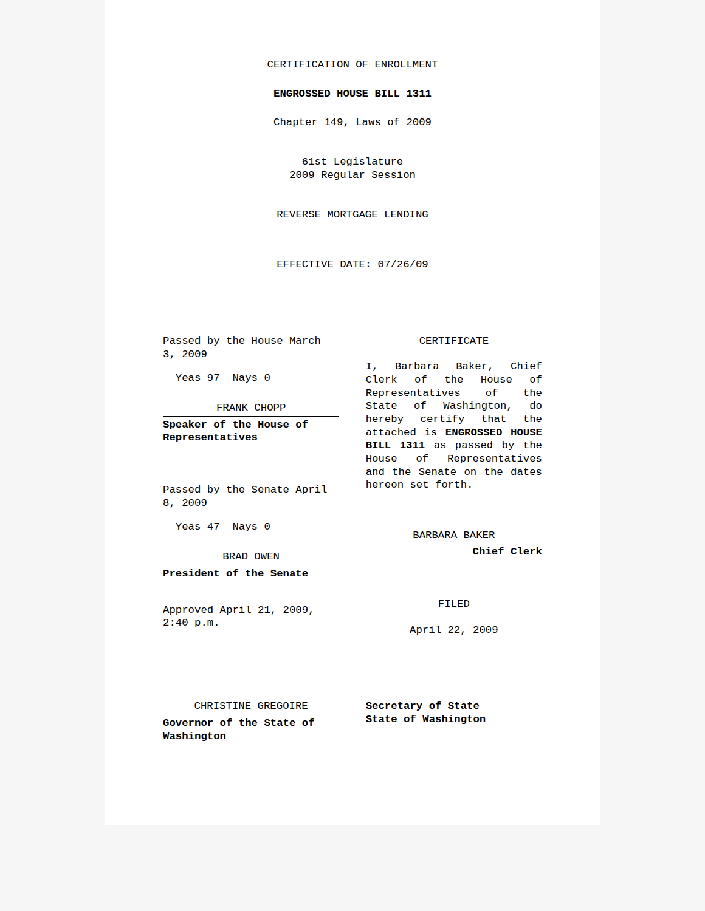CERTIFICATION OF ENROLLMENT
ENGROSSED HOUSE BILL 1311
Chapter 149, Laws of 2009
61st Legislature
2009 Regular Session
REVERSE MORTGAGE LENDING
EFFECTIVE DATE: 07/26/09
Passed by the House March 3, 2009
Yeas 97 Nays 0
FRANK CHOPP
Speaker of the House of Representatives
Passed by the Senate April 8, 2009
Yeas 47 Nays 0
BRAD OWEN
President of the Senate
Approved April 21, 2009, 2:40 p.m.
CERTIFICATE
I, Barbara Baker, Chief Clerk of the House of Representatives of the State of Washington, do hereby certify that the attached is ENGROSSED HOUSE BILL 1311 as passed by the House of Representatives and the Senate on the dates hereon set forth.
BARBARA BAKER
Chief Clerk
FILED
April 22, 2009
CHRISTINE GREGOIRE
Governor of the State of Washington
Secretary of State
State of Washington